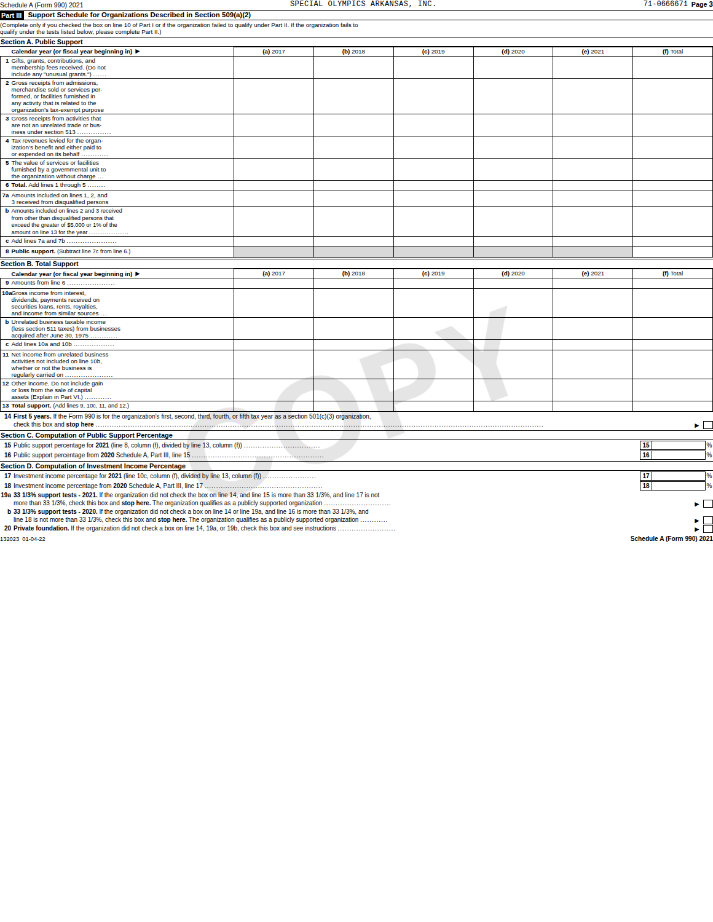COPY
Schedule A (Form 990) 2021
SPECIAL OLYMPICS ARKANSAS, INC.
71-0666671
Page 3
Part III
Support Schedule for Organizations Described in Section 509(a)(2)
(Complete only if you checked the box on line 10 of Part I or if the organization failed to qualify under Part II. If the organization fails to
qualify under the tests listed below, please complete Part II.)
Section A. Public Support
| | Calendar year (or fiscal year beginning in) ► | (a) 2017 | (b) 2018 | (c) 2019 | (d) 2020 | (e) 2021 | (f) Total |
| 1 | Gifts, grants, contributions, and membership fees received. (Do not include any "unusual grants.") ...... | | | | | | |
| 2 | Gross receipts from admissions, merchandise sold or services per- formed, or facilities furnished in any activity that is related to the organization's tax-exempt purpose | | | | | | |
| 3 | Gross receipts from activities that are not an unrelated trade or bus- iness under section 513 ............... | | | | | | |
| 4 | Tax revenues levied for the organ- ization's benefit and either paid to or expended on its behalf ............ | | | | | | |
| 5 | The value of services or facilities furnished by a governmental unit to the organization without charge ... | | | | | | |
| 6 | Total. Add lines 1 through 5 ........ | | | | | | |
| 7a | Amounts included on lines 1, 2, and 3 received from disqualified persons | | | | | | |
| b | Amounts included on lines 2 and 3 received from other than disqualified persons that exceed the greater of $5,000 or 1% of the amount on line 13 for the year .................. | | | | | | |
| c | Add lines 7a and 7b ...................... | | | | | | |
| 8 | Public support. (Subtract line 7c from line 6.) | | | | | | |
Section B. Total Support
| | Calendar year (or fiscal year beginning in) ► | (a) 2017 | (b) 2018 | (c) 2019 | (d) 2020 | (e) 2021 | (f) Total |
| 9 | Amounts from line 6 ..................... | | | | | | |
| 10a | Gross income from interest, dividends, payments received on securities loans, rents, royalties, and income from similar sources ... | | | | | | |
| b | Unrelated business taxable income (less section 511 taxes) from businesses acquired after June 30, 1975 ............ | | | | | | |
| c | Add lines 10a and 10b .................. | | | | | | |
| 11 | Net income from unrelated business activities not included on line 10b, whether or not the business is regularly carried on ..................... | | | | | | |
| 12 | Other income. Do not include gain or loss from the sale of capital assets (Explain in Part VI.) ............ | | | | | | |
| 13 | Total support. (Add lines 9, 10c, 11, and 12.) | | | | | | |
14
First 5 years. If the Form 990 is for the organization's first, second, third, fourth, or fifth tax year as a section 501(c)(3) organization,
check this box and stop here .................................................................................................................................................................................................
►
Section C. Computation of Public Support Percentage
15
Public support percentage for 2021 (line 8, column (f), divided by line 13, column (f)) .................................
15
%
16
Public support percentage from 2020 Schedule A, Part III, line 15 .........................................................
16
%
Section D. Computation of Investment Income Percentage
17
Investment income percentage for 2021 (line 10c, column (f), divided by line 13, column (f)) .......................
17
%
18
Investment income percentage from 2020 Schedule A, Part III, line 17 ...................................................
18
%
19a
33 1/3% support tests - 2021. If the organization did not check the box on line 14, and line 15 is more than 33 1/3%, and line 17 is not
more than 33 1/3%, check this box and stop here. The organization qualifies as a publicly supported organization .............................
►
b
33 1/3% support tests - 2020. If the organization did not check a box on line 14 or line 19a, and line 16 is more than 33 1/3%, and
line 18 is not more than 33 1/3%, check this box and stop here. The organization qualifies as a publicly supported organization ............
►
20
Private foundation. If the organization did not check a box on line 14, 19a, or 19b, check this box and see instructions .........................
►
132023 01-04-22
Schedule A (Form 990) 2021